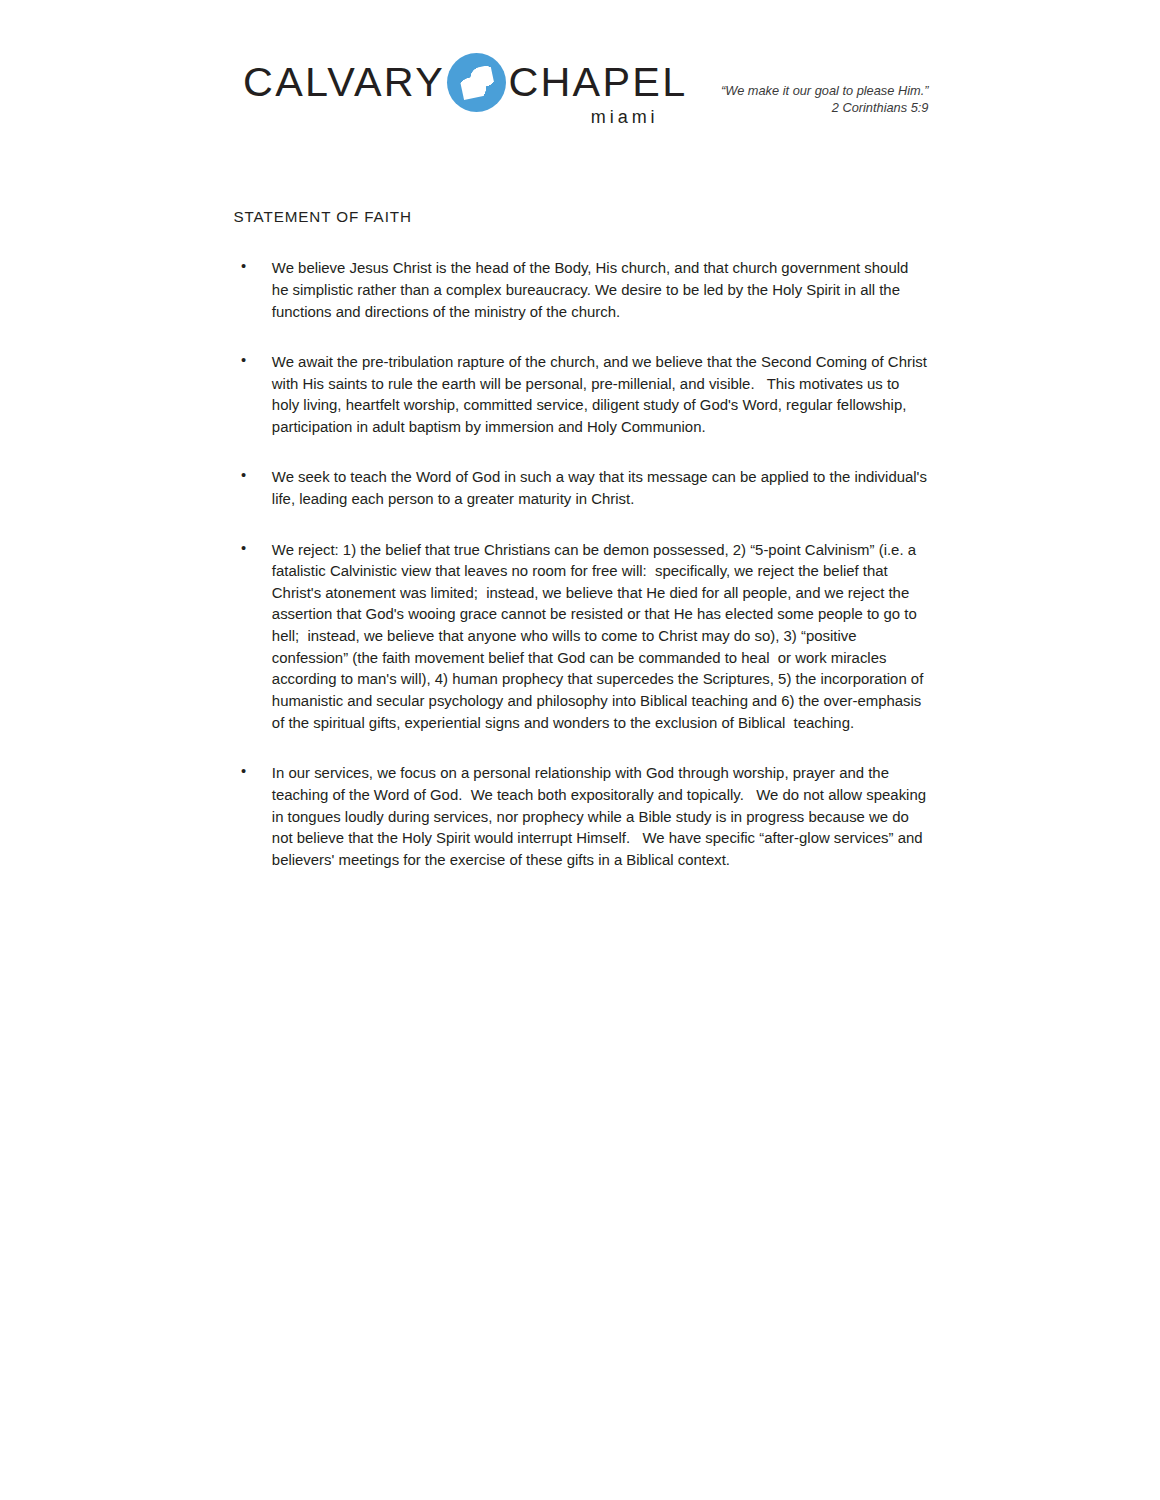CALVARY CHAPEL
miami
“We make it our goal to please Him.”
2 Corinthians 5:9
STATEMENT OF FAITH
We believe Jesus Christ is the head of the Body, His church, and that church government should he simplistic rather than a complex bureaucracy. We desire to be led by the Holy Spirit in all the functions and directions of the ministry of the church.
We await the pre-tribulation rapture of the church, and we believe that the Second Coming of Christ with His saints to rule the earth will be personal, pre-millenial, and visible. This motivates us to holy living, heartfelt worship, committed service, diligent study of God's Word, regular fellowship, participation in adult baptism by immersion and Holy Communion.
We seek to teach the Word of God in such a way that its message can be applied to the individual's life, leading each person to a greater maturity in Christ.
We reject: 1) the belief that true Christians can be demon possessed, 2) “5-point Calvinism” (i.e. a fatalistic Calvinistic view that leaves no room for free will: specifically, we reject the belief that Christ's atonement was limited; instead, we believe that He died for all people, and we reject the assertion that God's wooing grace cannot be resisted or that He has elected some people to go to hell; instead, we believe that anyone who wills to come to Christ may do so), 3) “positive confession” (the faith movement belief that God can be commanded to heal or work miracles according to man's will), 4) human prophecy that supercedes the Scriptures, 5) the incorporation of humanistic and secular psychology and philosophy into Biblical teaching and 6) the over-emphasis of the spiritual gifts, experiential signs and wonders to the exclusion of Biblical teaching.
In our services, we focus on a personal relationship with God through worship, prayer and the teaching of the Word of God. We teach both expositorally and topically. We do not allow speaking in tongues loudly during services, nor prophecy while a Bible study is in progress because we do not believe that the Holy Spirit would interrupt Himself. We have specific “after-glow services” and believers' meetings for the exercise of these gifts in a Biblical context.